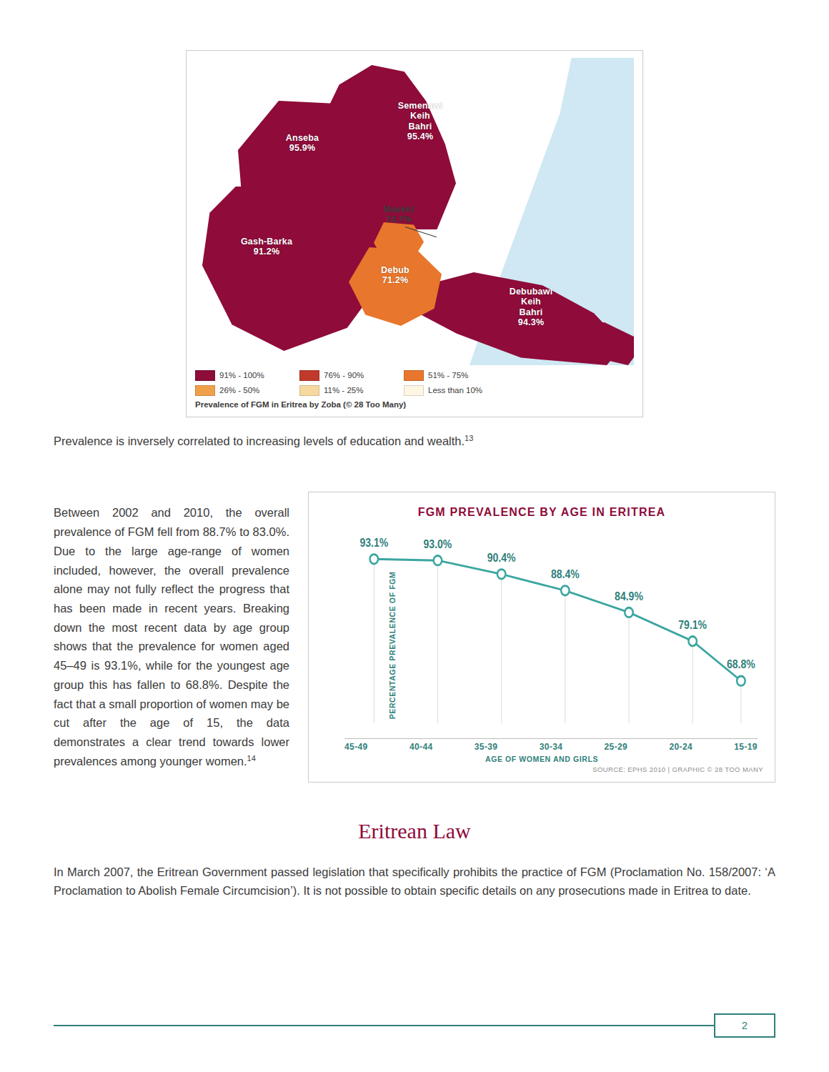Semenawi
Keih
Bahri
95.4%
Anseba
95.9%
Maekel
74.7%
Gash-Barka
91.2%
Debub
71.2%
Debubawi
Keih
Bahri
94.3%
91% - 100% 76% - 90% 51% - 75%
26% - 50% 11% - 25% Less than 10%
Prevalence of FGM in Eritrea by Zoba (© 28 Too Many)
Prevalence is inversely correlated to increasing levels of education and wealth.13
Between 2002 and 2010, the overall prevalence of FGM fell from 88.7% to 83.0%. Due to the large age-range of women included, however, the overall prevalence alone may not fully reflect the progress that has been made in recent years. Breaking down the most recent data by age group shows that the prevalence for women aged 45–49 is 93.1%, while for the youngest age group this has fallen to 68.8%. Despite the fact that a small proportion of women may be cut after the age of 15, the data demonstrates a clear trend towards lower prevalences among younger women.14
FGM PREVALENCE BY AGE IN ERITREA
PERCENTAGE PREVALENCE OF FGM
93.1% 93.0% 90.4% 88.4% 84.9% 79.1% 68.8%
45-49 40-44 35-39 30-34 25-29 20-24 15-19
AGE OF WOMEN AND GIRLS
SOURCE: EPHS 2010 | GRAPHIC © 28 TOO MANY
Eritrean Law
In March 2007, the Eritrean Government passed legislation that specifically prohibits the practice of FGM (Proclamation No. 158/2007: ‘A Proclamation to Abolish Female Circumcision’). It is not possible to obtain specific details on any prosecutions made in Eritrea to date.
2